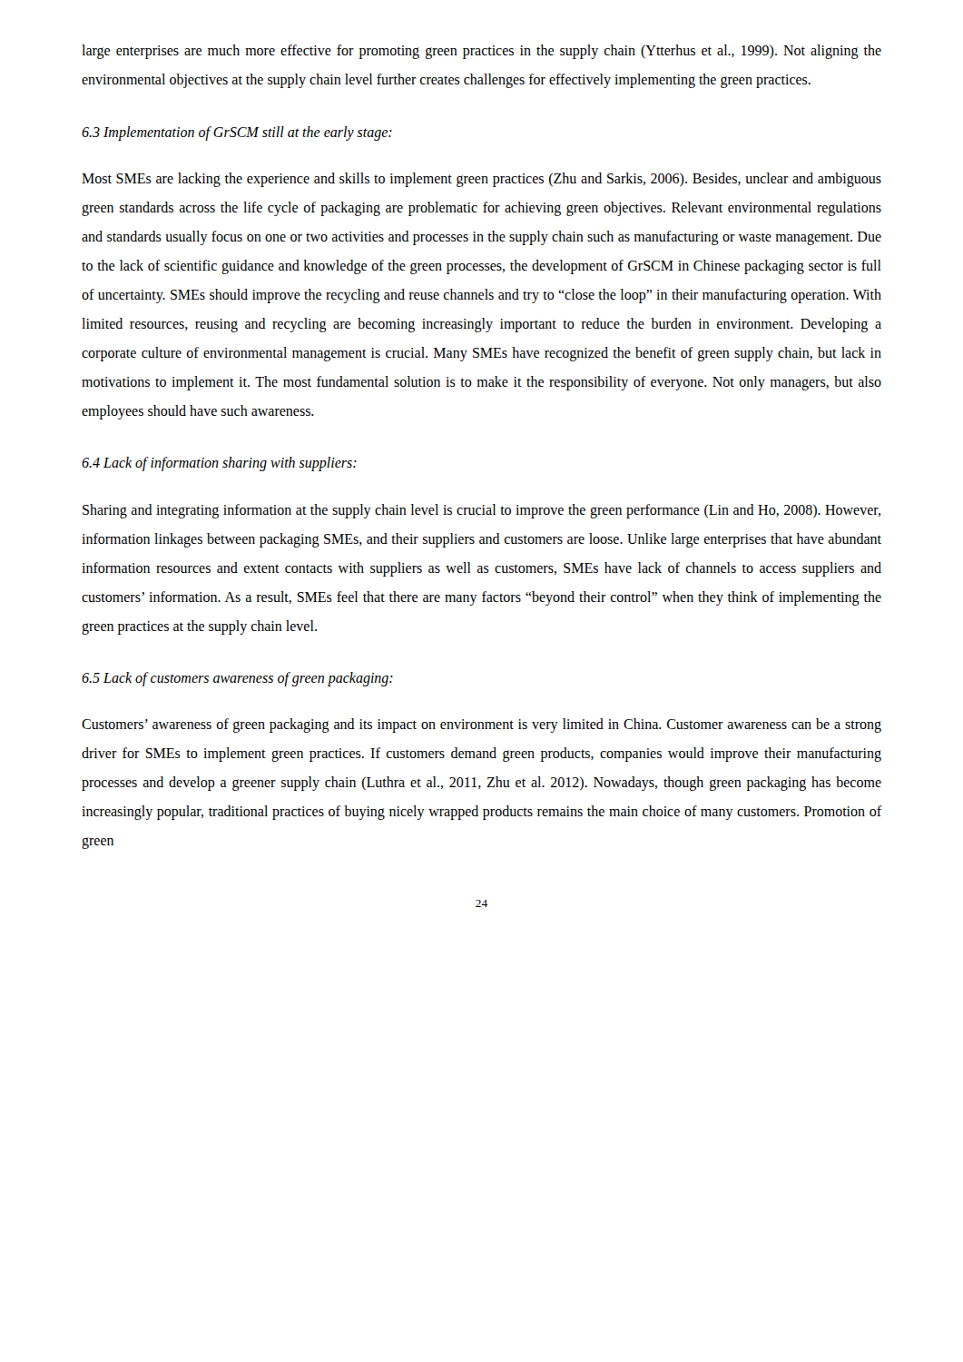large enterprises are much more effective for promoting green practices in the supply chain (Ytterhus et al., 1999). Not aligning the environmental objectives at the supply chain level further creates challenges for effectively implementing the green practices.
6.3 Implementation of GrSCM still at the early stage:
Most SMEs are lacking the experience and skills to implement green practices (Zhu and Sarkis, 2006). Besides, unclear and ambiguous green standards across the life cycle of packaging are problematic for achieving green objectives. Relevant environmental regulations and standards usually focus on one or two activities and processes in the supply chain such as manufacturing or waste management. Due to the lack of scientific guidance and knowledge of the green processes, the development of GrSCM in Chinese packaging sector is full of uncertainty. SMEs should improve the recycling and reuse channels and try to “close the loop” in their manufacturing operation. With limited resources, reusing and recycling are becoming increasingly important to reduce the burden in environment. Developing a corporate culture of environmental management is crucial. Many SMEs have recognized the benefit of green supply chain, but lack in motivations to implement it. The most fundamental solution is to make it the responsibility of everyone. Not only managers, but also employees should have such awareness.
6.4 Lack of information sharing with suppliers:
Sharing and integrating information at the supply chain level is crucial to improve the green performance (Lin and Ho, 2008). However, information linkages between packaging SMEs, and their suppliers and customers are loose. Unlike large enterprises that have abundant information resources and extent contacts with suppliers as well as customers, SMEs have lack of channels to access suppliers and customers’ information. As a result, SMEs feel that there are many factors “beyond their control” when they think of implementing the green practices at the supply chain level.
6.5 Lack of customers awareness of green packaging:
Customers’ awareness of green packaging and its impact on environment is very limited in China. Customer awareness can be a strong driver for SMEs to implement green practices. If customers demand green products, companies would improve their manufacturing processes and develop a greener supply chain (Luthra et al., 2011, Zhu et al. 2012). Nowadays, though green packaging has become increasingly popular, traditional practices of buying nicely wrapped products remains the main choice of many customers. Promotion of green
24